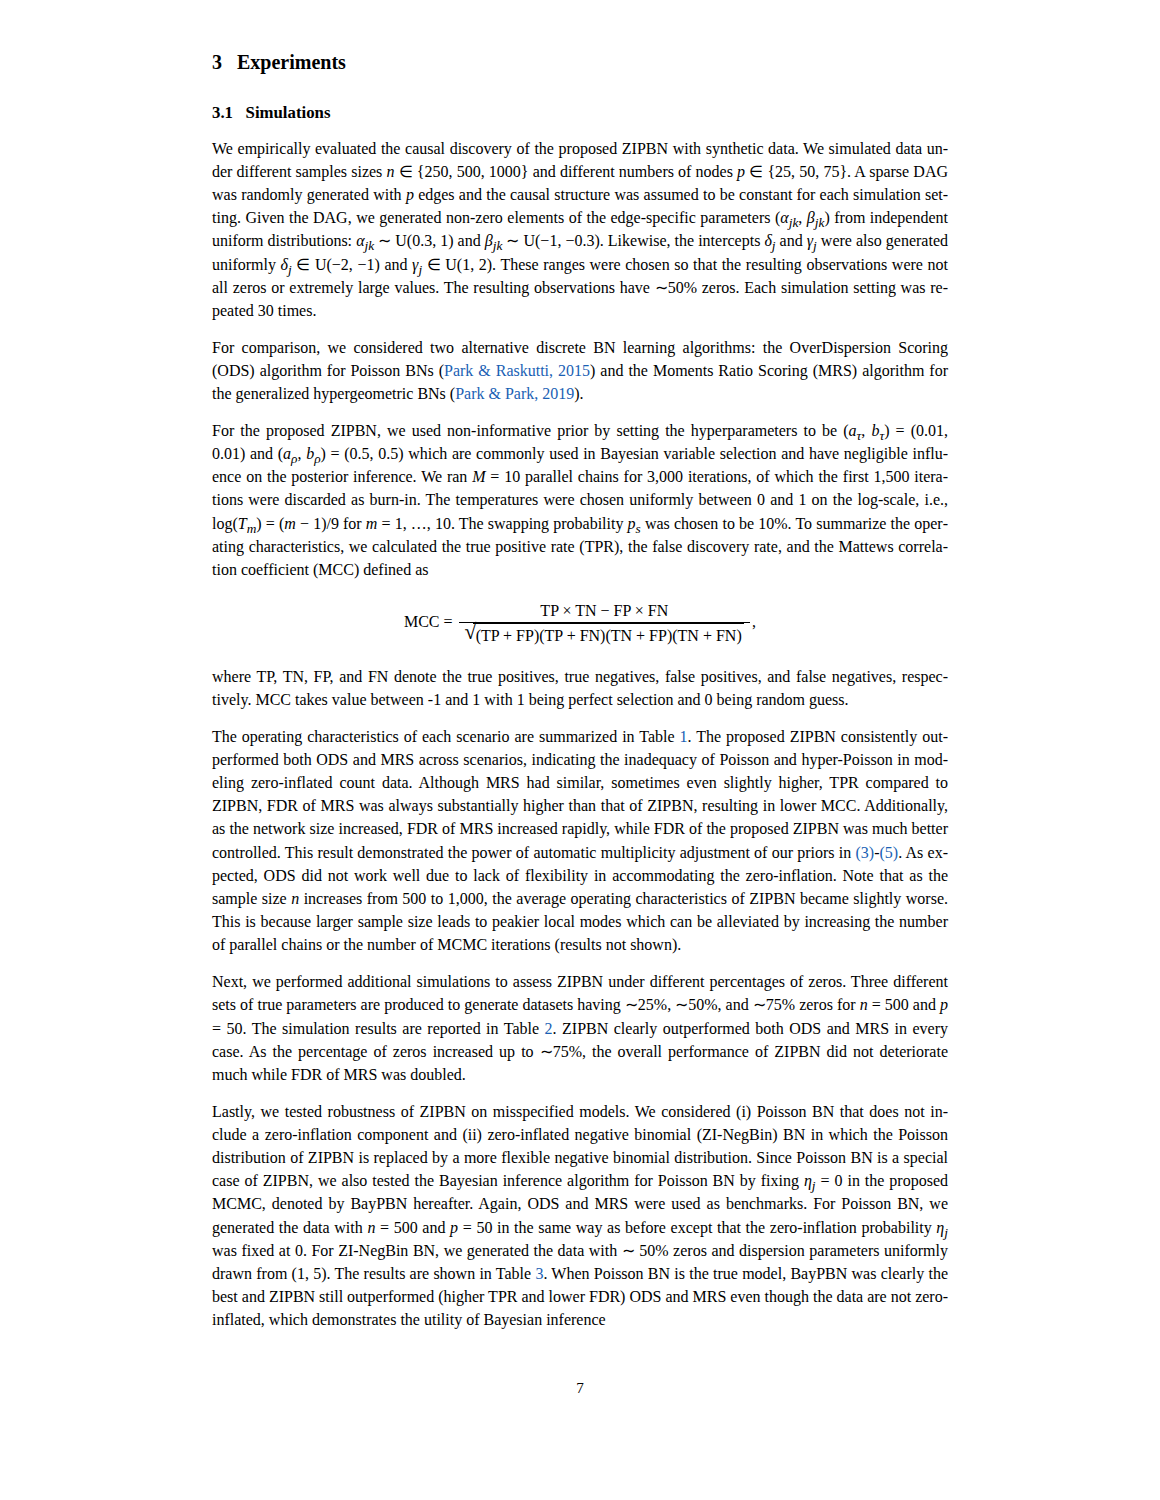3 Experiments
3.1 Simulations
We empirically evaluated the causal discovery of the proposed ZIPBN with synthetic data. We simulated data under different samples sizes n ∈ {250, 500, 1000} and different numbers of nodes p ∈ {25, 50, 75}. A sparse DAG was randomly generated with p edges and the causal structure was assumed to be constant for each simulation setting. Given the DAG, we generated non-zero elements of the edge-specific parameters (αjk, βjk) from independent uniform distributions: αjk ∼ U(0.3, 1) and βjk ∼ U(−1, −0.3). Likewise, the intercepts δj and γj were also generated uniformly δj ∈ U(−2, −1) and γj ∈ U(1, 2). These ranges were chosen so that the resulting observations were not all zeros or extremely large values. The resulting observations have ∼50% zeros. Each simulation setting was repeated 30 times.
For comparison, we considered two alternative discrete BN learning algorithms: the OverDispersion Scoring (ODS) algorithm for Poisson BNs (Park & Raskutti, 2015) and the Moments Ratio Scoring (MRS) algorithm for the generalized hypergeometric BNs (Park & Park, 2019).
For the proposed ZIPBN, we used non-informative prior by setting the hyperparameters to be (aτ, bτ) = (0.01, 0.01) and (aρ, bρ) = (0.5, 0.5) which are commonly used in Bayesian variable selection and have negligible influence on the posterior inference. We ran M = 10 parallel chains for 3,000 iterations, of which the first 1,500 iterations were discarded as burn-in. The temperatures were chosen uniformly between 0 and 1 on the log-scale, i.e., log(Tm) = (m − 1)/9 for m = 1, …, 10. The swapping probability ps was chosen to be 10%. To summarize the operating characteristics, we calculated the true positive rate (TPR), the false discovery rate, and the Mattews correlation coefficient (MCC) defined as
MCC = TP × TN − FP × FN (TP + FP)(TP + FN)(TN + FP)(TN + FN) ,
where TP, TN, FP, and FN denote the true positives, true negatives, false positives, and false negatives, respectively. MCC takes value between -1 and 1 with 1 being perfect selection and 0 being random guess.
The operating characteristics of each scenario are summarized in Table 1. The proposed ZIPBN consistently outperformed both ODS and MRS across scenarios, indicating the inadequacy of Poisson and hyper-Poisson in modeling zero-inflated count data. Although MRS had similar, sometimes even slightly higher, TPR compared to ZIPBN, FDR of MRS was always substantially higher than that of ZIPBN, resulting in lower MCC. Additionally, as the network size increased, FDR of MRS increased rapidly, while FDR of the proposed ZIPBN was much better controlled. This result demonstrated the power of automatic multiplicity adjustment of our priors in (3)-(5). As expected, ODS did not work well due to lack of flexibility in accommodating the zero-inflation. Note that as the sample size n increases from 500 to 1,000, the average operating characteristics of ZIPBN became slightly worse. This is because larger sample size leads to peakier local modes which can be alleviated by increasing the number of parallel chains or the number of MCMC iterations (results not shown).
Next, we performed additional simulations to assess ZIPBN under different percentages of zeros. Three different sets of true parameters are produced to generate datasets having ∼25%, ∼50%, and ∼75% zeros for n = 500 and p = 50. The simulation results are reported in Table 2. ZIPBN clearly outperformed both ODS and MRS in every case. As the percentage of zeros increased up to ∼75%, the overall performance of ZIPBN did not deteriorate much while FDR of MRS was doubled.
Lastly, we tested robustness of ZIPBN on misspecified models. We considered (i) Poisson BN that does not include a zero-inflation component and (ii) zero-inflated negative binomial (ZI-NegBin) BN in which the Poisson distribution of ZIPBN is replaced by a more flexible negative binomial distribution. Since Poisson BN is a special case of ZIPBN, we also tested the Bayesian inference algorithm for Poisson BN by fixing ηj = 0 in the proposed MCMC, denoted by BayPBN hereafter. Again, ODS and MRS were used as benchmarks. For Poisson BN, we generated the data with n = 500 and p = 50 in the same way as before except that the zero-inflation probability ηj was fixed at 0. For ZI-NegBin BN, we generated the data with ∼ 50% zeros and dispersion parameters uniformly drawn from (1, 5). The results are shown in Table 3. When Poisson BN is the true model, BayPBN was clearly the best and ZIPBN still outperformed (higher TPR and lower FDR) ODS and MRS even though the data are not zero-inflated, which demonstrates the utility of Bayesian inference
7